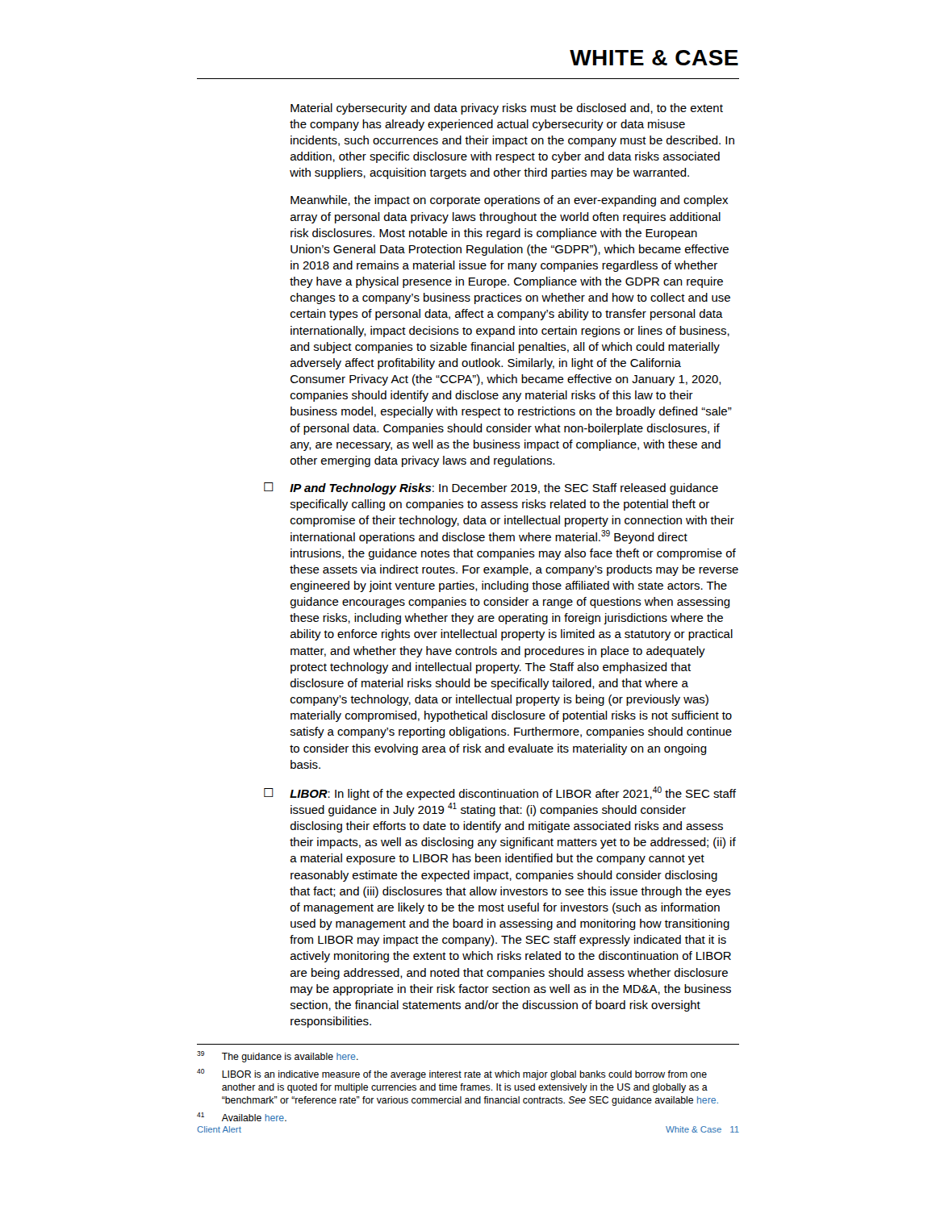WHITE & CASE
Material cybersecurity and data privacy risks must be disclosed and, to the extent the company has already experienced actual cybersecurity or data misuse incidents, such occurrences and their impact on the company must be described. In addition, other specific disclosure with respect to cyber and data risks associated with suppliers, acquisition targets and other third parties may be warranted.
Meanwhile, the impact on corporate operations of an ever-expanding and complex array of personal data privacy laws throughout the world often requires additional risk disclosures. Most notable in this regard is compliance with the European Union’s General Data Protection Regulation (the “GDPR”), which became effective in 2018 and remains a material issue for many companies regardless of whether they have a physical presence in Europe. Compliance with the GDPR can require changes to a company’s business practices on whether and how to collect and use certain types of personal data, affect a company’s ability to transfer personal data internationally, impact decisions to expand into certain regions or lines of business, and subject companies to sizable financial penalties, all of which could materially adversely affect profitability and outlook. Similarly, in light of the California Consumer Privacy Act (the “CCPA”), which became effective on January 1, 2020, companies should identify and disclose any material risks of this law to their business model, especially with respect to restrictions on the broadly defined “sale” of personal data. Companies should consider what non-boilerplate disclosures, if any, are necessary, as well as the business impact of compliance, with these and other emerging data privacy laws and regulations.
☐
IP and Technology Risks: In December 2019, the SEC Staff released guidance specifically calling on companies to assess risks related to the potential theft or compromise of their technology, data or intellectual property in connection with their international operations and disclose them where material.39 Beyond direct intrusions, the guidance notes that companies may also face theft or compromise of these assets via indirect routes. For example, a company’s products may be reverse engineered by joint venture parties, including those affiliated with state actors. The guidance encourages companies to consider a range of questions when assessing these risks, including whether they are operating in foreign jurisdictions where the ability to enforce rights over intellectual property is limited as a statutory or practical matter, and whether they have controls and procedures in place to adequately protect technology and intellectual property. The Staff also emphasized that disclosure of material risks should be specifically tailored, and that where a company’s technology, data or intellectual property is being (or previously was) materially compromised, hypothetical disclosure of potential risks is not sufficient to satisfy a company’s reporting obligations. Furthermore, companies should continue to consider this evolving area of risk and evaluate its materiality on an ongoing basis.
☐
LIBOR: In light of the expected discontinuation of LIBOR after 2021,40 the SEC staff issued guidance in July 2019 41 stating that: (i) companies should consider disclosing their efforts to date to identify and mitigate associated risks and assess their impacts, as well as disclosing any significant matters yet to be addressed; (ii) if a material exposure to LIBOR has been identified but the company cannot yet reasonably estimate the expected impact, companies should consider disclosing that fact; and (iii) disclosures that allow investors to see this issue through the eyes of management are likely to be the most useful for investors (such as information used by management and the board in assessing and monitoring how transitioning from LIBOR may impact the company). The SEC staff expressly indicated that it is actively monitoring the extent to which risks related to the discontinuation of LIBOR are being addressed, and noted that companies should assess whether disclosure may be appropriate in their risk factor section as well as in the MD&A, the business section, the financial statements and/or the discussion of board risk oversight responsibilities.
39
The guidance is available here.
40
LIBOR is an indicative measure of the average interest rate at which major global banks could borrow from one another and is quoted for multiple currencies and time frames. It is used extensively in the US and globally as a “benchmark” or “reference rate” for various commercial and financial contracts. See SEC guidance available here.
41
Available here.
Client Alert
White & Case11